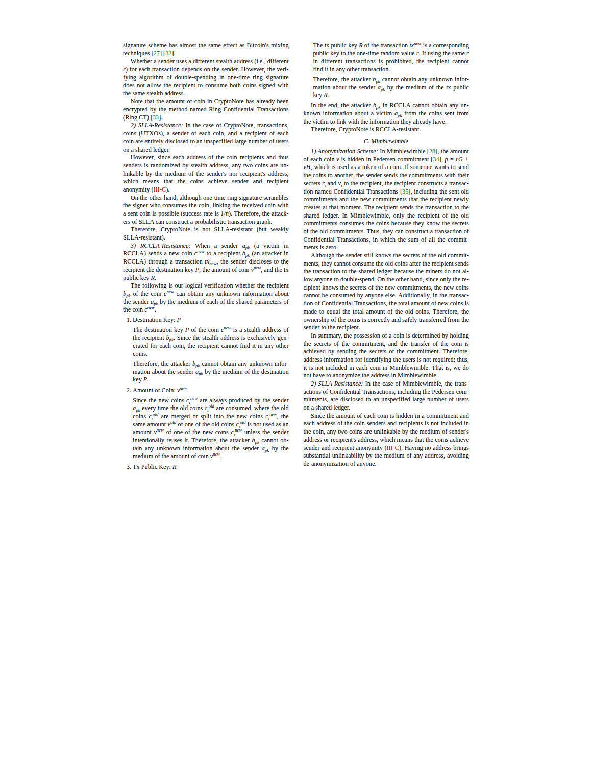signature scheme has almost the same effect as Bitcoin's mixing techniques [27] [32].
Whether a sender uses a different stealth address (i.e., different r) for each transaction depends on the sender. However, the verifying algorithm of double-spending in one-time ring signature does not allow the recipient to consume both coins signed with the same stealth address.
Note that the amount of coin in CryptoNote has already been encrypted by the method named Ring Confidential Transactions (Ring CT) [33].
2) SLLA-Resistance: In the case of CryptoNote, transactions, coins (UTXOs), a sender of each coin, and a recipient of each coin are entirely disclosed to an unspecified large number of users on a shared ledger.
However, since each address of the coin recipients and thus senders is randomized by stealth address, any two coins are unlinkable by the medium of the sender's nor recipient's address, which means that the coins achieve sender and recipient anonymity (III-C).
On the other hand, although one-time ring signature scrambles the signer who consumes the coin, linking the received coin with a sent coin is possible (success rate is 1/n). Therefore, the attackers of SLLA can construct a probabilistic transaction graph.
Therefore, CryptoNote is not SLLA-resistant (but weakly SLLA-resistant).
3) RCCLA-Resistance: When a sender apk (a victim in RCCLA) sends a new coin cnew to a recipient bpk (an attacker in RCCLA) through a transaction txnew, the sender discloses to the recipient the destination key P, the amount of coin vnew, and the tx public key R.
The following is our logical verification whether the recipient bpk of the coin cnew can obtain any unknown information about the sender apk by the medium of each of the shared parameters of the coin cnew.
Destination Key: P
The destination key P of the coin cnew is a stealth address of the recipient bpk. Since the stealth address is exclusively generated for each coin, the recipient cannot find it in any other coins.
Therefore, the attacker bpk cannot obtain any unknown information about the sender apk by the medium of the destination key P.
Amount of Coin: vnew
Since the new coins cinew are always produced by the sender apk every time the old coins ciold are consumed, where the old coins ciold are merged or split into the new coins cinew, the same amount vold of one of the old coins ciold is not used as an amount vnew of one of the new coins cinew unless the sender intentionally reuses it. Therefore, the attacker bpk cannot obtain any unknown information about the sender apk by the medium of the amount of coin vnew.
Tx Public Key: R
The tx public key R of the transaction txnew is a corresponding public key to the one-time random value r. If using the same r in different transactions is prohibited, the recipient cannot find it in any other transaction.
Therefore, the attacker bpk cannot obtain any unknown information about the sender apk by the medium of the tx public key R.
In the end, the attacker bpk in RCCLA cannot obtain any unknown information about a victim apk from the coins sent from the victim to link with the information they already have.
Therefore, CryptoNote is RCCLA-resistant.
C. Mimblewimble
1) Anonymization Scheme: In Mimblewimble [28], the amount of each coin v is hidden in Pedersen commitment [34], p = rG + vH, which is used as a token of a coin. If someone wants to send the coins to another, the sender sends the commitments with their secrets ri and vi to the recipient, the recipient constructs a transaction named Confidential Transactions [35], including the sent old commitments and the new commitments that the recipient newly creates at that moment. The recipient sends the transaction to the shared ledger. In Mimblewimble, only the recipient of the old commitments consumes the coins because they know the secrets of the old commitments. Thus, they can construct a transaction of Confidential Transactions, in which the sum of all the commitments is zero.
Although the sender still knows the secrets of the old commitments, they cannot consume the old coins after the recipient sends the transaction to the shared ledger because the miners do not allow anyone to double-spend. On the other hand, since only the recipient knows the secrets of the new commitments, the new coins cannot be consumed by anyone else. Additionally, in the transaction of Confidential Transactions, the total amount of new coins is made to equal the total amount of the old coins. Therefore, the ownership of the coins is correctly and safely transferred from the sender to the recipient.
In summary, the possession of a coin is determined by holding the secrets of the commitment, and the transfer of the coin is achieved by sending the secrets of the commitment. Therefore, address information for identifying the users is not required; thus, it is not included in each coin in Mimblewimble. That is, we do not have to anonymize the address in Mimblewimble.
2) SLLA-Resistance: In the case of Mimblewimble, the transactions of Confidential Transactions, including the Pedersen commitments, are disclosed to an unspecified large number of users on a shared ledger.
Since the amount of each coin is hidden in a commitment and each address of the coin senders and recipients is not included in the coin, any two coins are unlinkable by the medium of sender's address or recipient's address, which means that the coins achieve sender and recipient anonymity (III-C). Having no address brings substantial unlinkability by the medium of any address, avoiding de-anonymization of anyone.